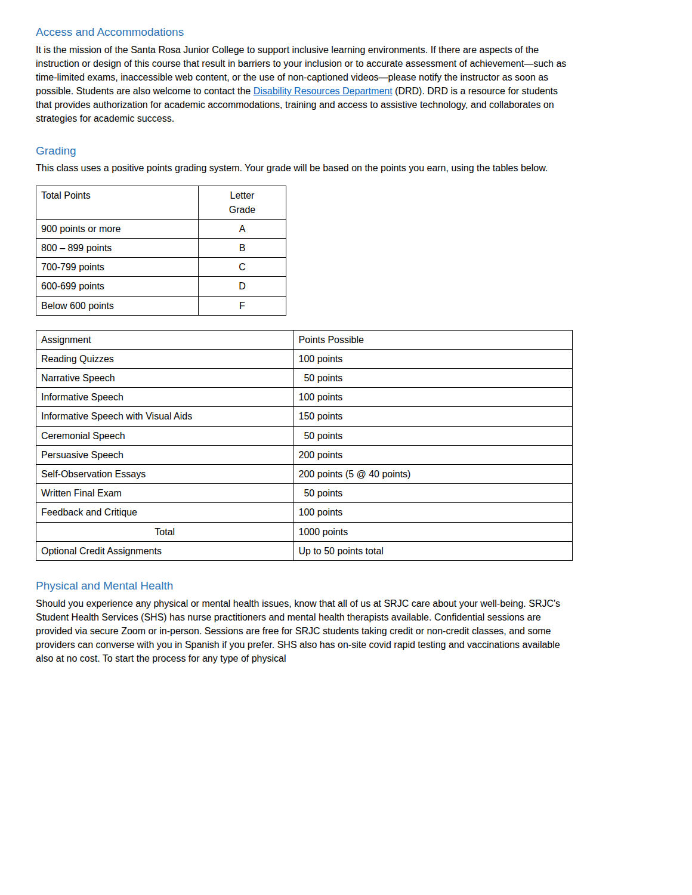Access and Accommodations
It is the mission of the Santa Rosa Junior College to support inclusive learning environments. If there are aspects of the instruction or design of this course that result in barriers to your inclusion or to accurate assessment of achievement—such as time-limited exams, inaccessible web content, or the use of non-captioned videos—please notify the instructor as soon as possible. Students are also welcome to contact the Disability Resources Department (DRD). DRD is a resource for students that provides authorization for academic accommodations, training and access to assistive technology, and collaborates on strategies for academic success.
Grading
This class uses a positive points grading system. Your grade will be based on the points you earn, using the tables below.
| Total Points | Letter Grade |
| --- | --- |
| 900 points or more | A |
| 800 – 899 points | B |
| 700-799 points | C |
| 600-699 points | D |
| Below 600 points | F |
| Assignment | Points Possible |
| --- | --- |
| Reading Quizzes | 100 points |
| Narrative Speech | 50 points |
| Informative Speech | 100 points |
| Informative Speech with Visual Aids | 150 points |
| Ceremonial Speech | 50 points |
| Persuasive Speech | 200 points |
| Self-Observation Essays | 200 points (5 @ 40 points) |
| Written Final Exam | 50 points |
| Feedback and Critique | 100 points |
| Total | 1000 points |
| Optional Credit Assignments | Up to 50 points total |
Physical and Mental Health
Should you experience any physical or mental health issues, know that all of us at SRJC care about your well-being. SRJC's Student Health Services (SHS) has nurse practitioners and mental health therapists available. Confidential sessions are provided via secure Zoom or in-person. Sessions are free for SRJC students taking credit or non-credit classes, and some providers can converse with you in Spanish if you prefer. SHS also has on-site covid rapid testing and vaccinations available also at no cost. To start the process for any type of physical